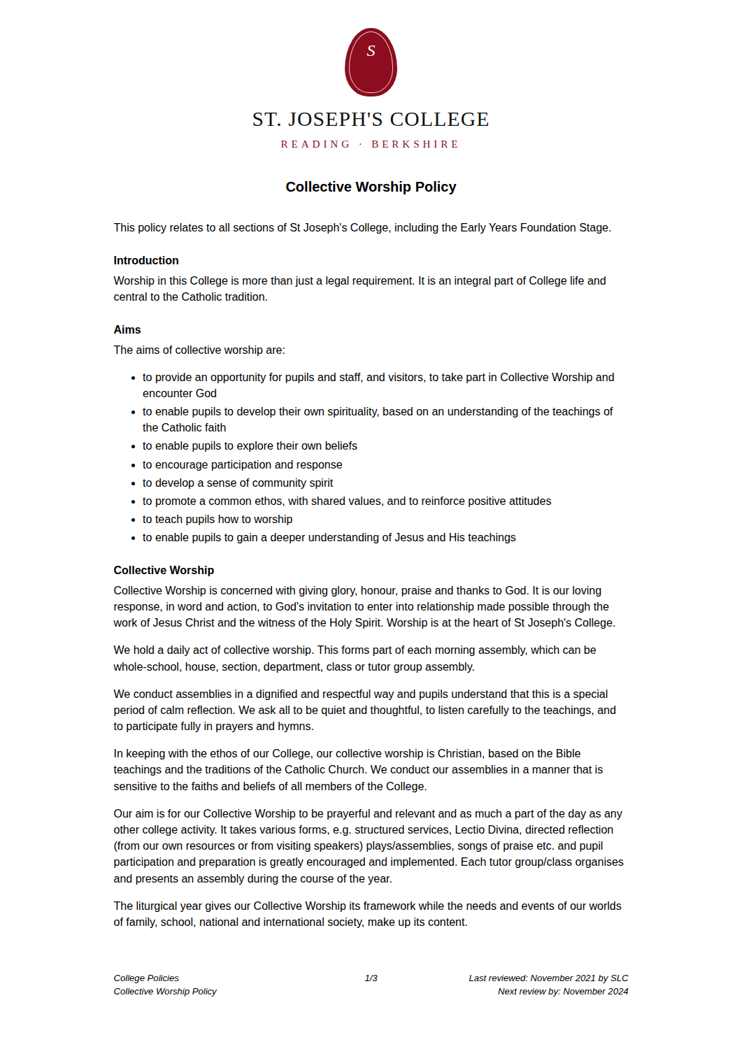S
ST. JOSEPH'S COLLEGE
READING · BERKSHIRE
Collective Worship Policy
This policy relates to all sections of St Joseph's College, including the Early Years Foundation Stage.
Introduction
Worship in this College is more than just a legal requirement. It is an integral part of College life and central to the Catholic tradition.
Aims
The aims of collective worship are:
to provide an opportunity for pupils and staff, and visitors, to take part in Collective Worship and encounter God
to enable pupils to develop their own spirituality, based on an understanding of the teachings of the Catholic faith
to enable pupils to explore their own beliefs
to encourage participation and response
to develop a sense of community spirit
to promote a common ethos, with shared values, and to reinforce positive attitudes
to teach pupils how to worship
to enable pupils to gain a deeper understanding of Jesus and His teachings
Collective Worship
Collective Worship is concerned with giving glory, honour, praise and thanks to God. It is our loving response, in word and action, to God's invitation to enter into relationship made possible through the work of Jesus Christ and the witness of the Holy Spirit. Worship is at the heart of St Joseph's College.
We hold a daily act of collective worship. This forms part of each morning assembly, which can be whole-school, house, section, department, class or tutor group assembly.
We conduct assemblies in a dignified and respectful way and pupils understand that this is a special period of calm reflection. We ask all to be quiet and thoughtful, to listen carefully to the teachings, and to participate fully in prayers and hymns.
In keeping with the ethos of our College, our collective worship is Christian, based on the Bible teachings and the traditions of the Catholic Church. We conduct our assemblies in a manner that is sensitive to the faiths and beliefs of all members of the College.
Our aim is for our Collective Worship to be prayerful and relevant and as much a part of the day as any other college activity. It takes various forms, e.g. structured services, Lectio Divina, directed reflection (from our own resources or from visiting speakers) plays/assemblies, songs of praise etc. and pupil participation and preparation is greatly encouraged and implemented. Each tutor group/class organises and presents an assembly during the course of the year.
The liturgical year gives our Collective Worship its framework while the needs and events of our worlds of family, school, national and international society, make up its content.
College Policies
Collective Worship Policy
1/3
Last reviewed: November 2021 by SLC
Next review by: November 2024